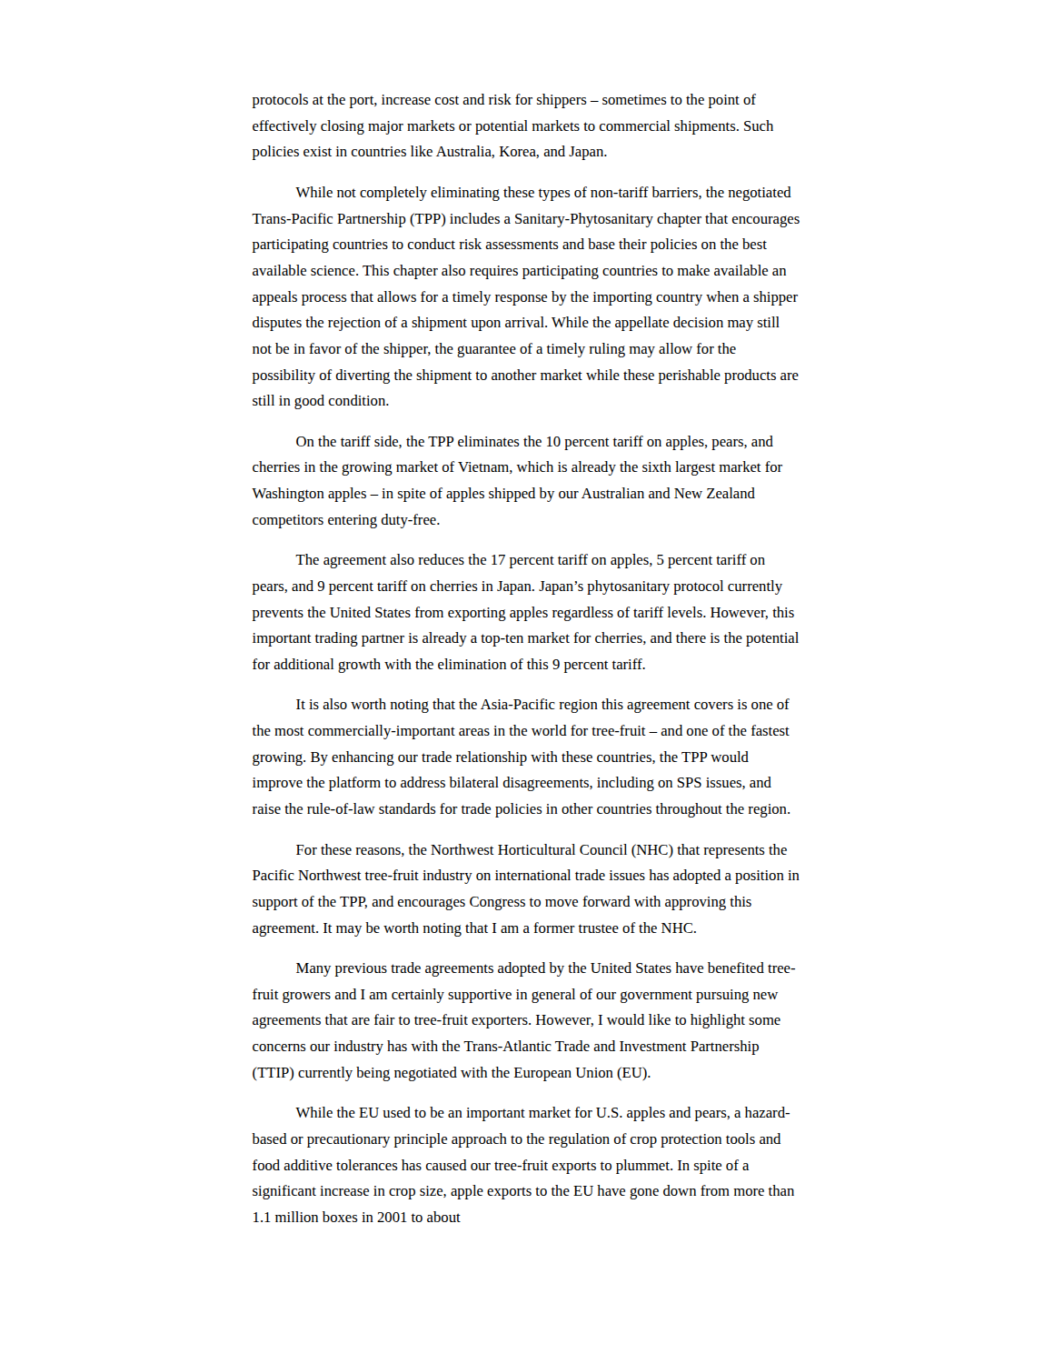protocols at the port, increase cost and risk for shippers – sometimes to the point of effectively closing major markets or potential markets to commercial shipments. Such policies exist in countries like Australia, Korea, and Japan.
While not completely eliminating these types of non-tariff barriers, the negotiated Trans-Pacific Partnership (TPP) includes a Sanitary-Phytosanitary chapter that encourages participating countries to conduct risk assessments and base their policies on the best available science. This chapter also requires participating countries to make available an appeals process that allows for a timely response by the importing country when a shipper disputes the rejection of a shipment upon arrival. While the appellate decision may still not be in favor of the shipper, the guarantee of a timely ruling may allow for the possibility of diverting the shipment to another market while these perishable products are still in good condition.
On the tariff side, the TPP eliminates the 10 percent tariff on apples, pears, and cherries in the growing market of Vietnam, which is already the sixth largest market for Washington apples – in spite of apples shipped by our Australian and New Zealand competitors entering duty-free.
The agreement also reduces the 17 percent tariff on apples, 5 percent tariff on pears, and 9 percent tariff on cherries in Japan. Japan’s phytosanitary protocol currently prevents the United States from exporting apples regardless of tariff levels. However, this important trading partner is already a top-ten market for cherries, and there is the potential for additional growth with the elimination of this 9 percent tariff.
It is also worth noting that the Asia-Pacific region this agreement covers is one of the most commercially-important areas in the world for tree-fruit – and one of the fastest growing. By enhancing our trade relationship with these countries, the TPP would improve the platform to address bilateral disagreements, including on SPS issues, and raise the rule-of-law standards for trade policies in other countries throughout the region.
For these reasons, the Northwest Horticultural Council (NHC) that represents the Pacific Northwest tree-fruit industry on international trade issues has adopted a position in support of the TPP, and encourages Congress to move forward with approving this agreement. It may be worth noting that I am a former trustee of the NHC.
Many previous trade agreements adopted by the United States have benefited tree-fruit growers and I am certainly supportive in general of our government pursuing new agreements that are fair to tree-fruit exporters. However, I would like to highlight some concerns our industry has with the Trans-Atlantic Trade and Investment Partnership (TTIP) currently being negotiated with the European Union (EU).
While the EU used to be an important market for U.S. apples and pears, a hazard-based or precautionary principle approach to the regulation of crop protection tools and food additive tolerances has caused our tree-fruit exports to plummet. In spite of a significant increase in crop size, apple exports to the EU have gone down from more than 1.1 million boxes in 2001 to about